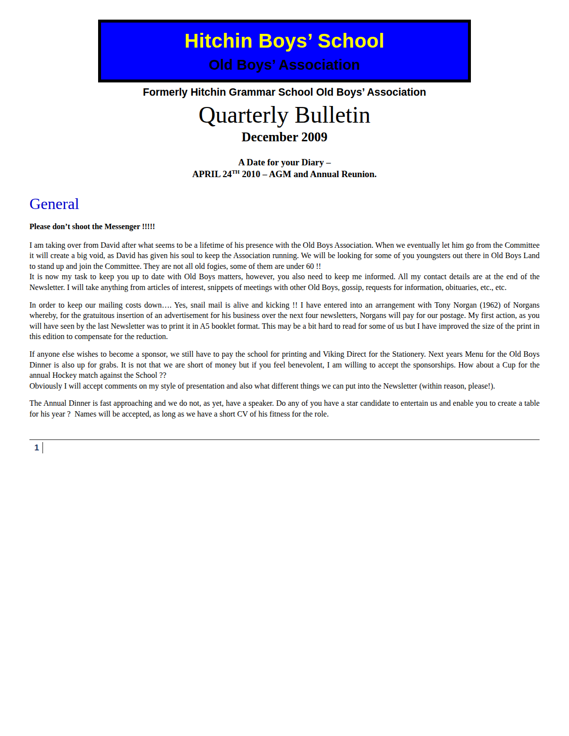Hitchin Boys’ School
Old Boys’ Association
Formerly Hitchin Grammar School Old Boys’ Association
Quarterly Bulletin
December 2009
A Date for your Diary –
APRIL 24TH 2010 – AGM and Annual Reunion.
General
Please don’t shoot the Messenger !!!!!
I am taking over from David after what seems to be a lifetime of his presence with the Old Boys Association. When we eventually let him go from the Committee it will create a big void, as David has given his soul to keep the Association running. We will be looking for some of you youngsters out there in Old Boys Land to stand up and join the Committee. They are not all old fogies, some of them are under 60 !!
It is now my task to keep you up to date with Old Boys matters, however, you also need to keep me informed. All my contact details are at the end of the Newsletter. I will take anything from articles of interest, snippets of meetings with other Old Boys, gossip, requests for information, obituaries, etc., etc.
In order to keep our mailing costs down…. Yes, snail mail is alive and kicking !! I have entered into an arrangement with Tony Norgan (1962) of Norgans whereby, for the gratuitous insertion of an advertisement for his business over the next four newsletters, Norgans will pay for our postage. My first action, as you will have seen by the last Newsletter was to print it in A5 booklet format. This may be a bit hard to read for some of us but I have improved the size of the print in this edition to compensate for the reduction.
If anyone else wishes to become a sponsor, we still have to pay the school for printing and Viking Direct for the Stationery. Next years Menu for the Old Boys Dinner is also up for grabs. It is not that we are short of money but if you feel benevolent, I am willing to accept the sponsorships. How about a Cup for the annual Hockey match against the School ??
Obviously I will accept comments on my style of presentation and also what different things we can put into the Newsletter (within reason, please!).
The Annual Dinner is fast approaching and we do not, as yet, have a speaker. Do any of you have a star candidate to entertain us and enable you to create a table for his year ? Names will be accepted, as long as we have a short CV of his fitness for the role.
1